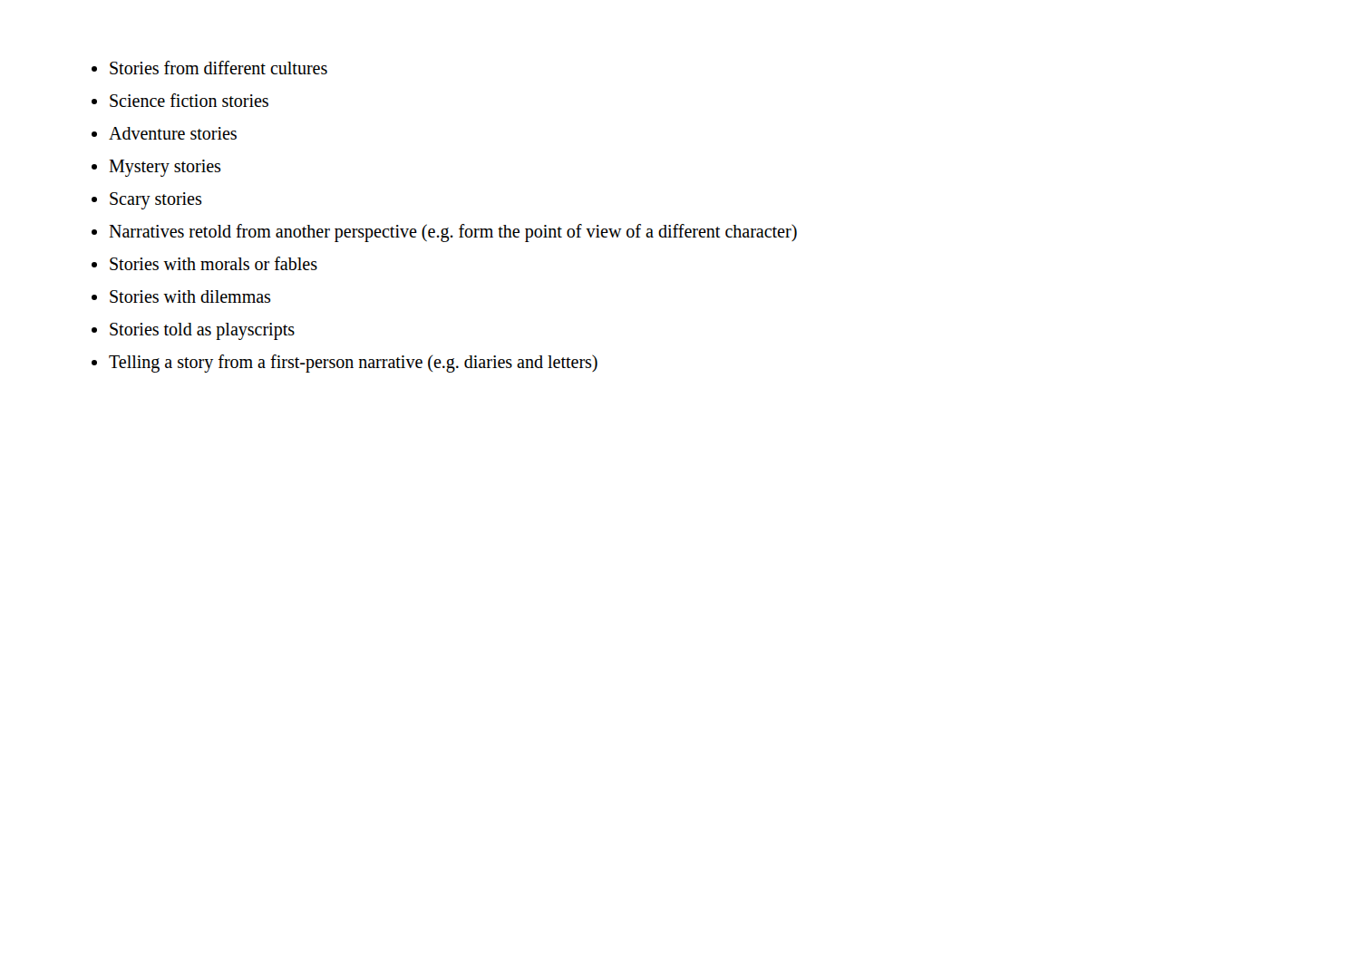Stories from different cultures
Science fiction stories
Adventure stories
Mystery stories
Scary stories
Narratives retold from another perspective (e.g. form the point of view of a different character)
Stories with morals or fables
Stories with dilemmas
Stories told as playscripts
Telling a story from a first-person narrative (e.g. diaries and letters)